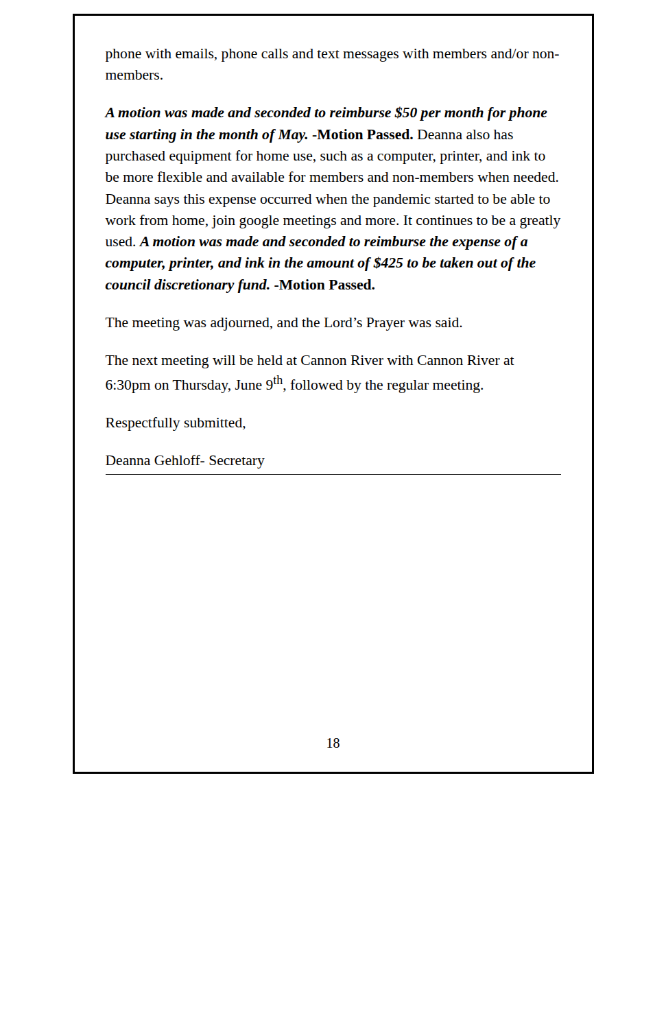phone with emails, phone calls and text messages with members and/or non-members.
A motion was made and seconded to reimburse $50 per month for phone use starting in the month of May. -Motion Passed. Deanna also has purchased equipment for home use, such as a computer, printer, and ink to be more flexible and available for members and non-members when needed. Deanna says this expense occurred when the pandemic started to be able to work from home, join google meetings and more. It continues to be a greatly used. A motion was made and seconded to reimburse the expense of a computer, printer, and ink in the amount of $425 to be taken out of the council discretionary fund. -Motion Passed.
The meeting was adjourned, and the Lord’s Prayer was said.
The next meeting will be held at Cannon River with Cannon River at 6:30pm on Thursday, June 9th, followed by the regular meeting.
Respectfully submitted,
Deanna Gehloff- Secretary
18